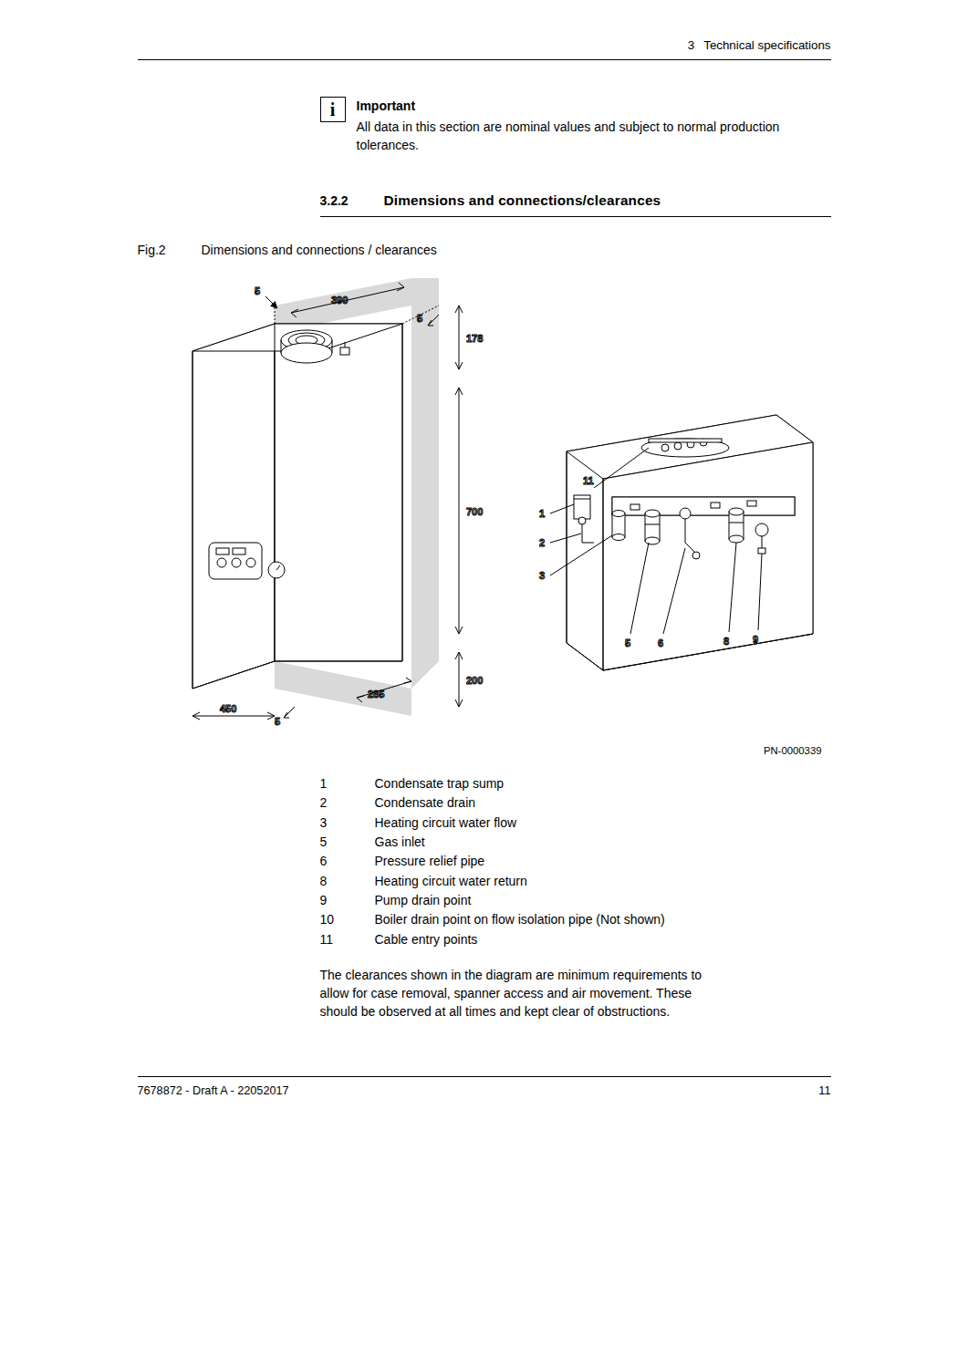3 Technical specifications
i
Important
All data in this section are nominal values and subject to normal production tolerances.
3.2.2
Dimensions and connections/clearances
Fig.2
Dimensions and connections / clearances
5 390 5 178 700 200 285 450 5 11 1 2 3 5 6 8 9
PN-0000339
| 1 | Condensate trap sump |
| 2 | Condensate drain |
| 3 | Heating circuit water flow |
| 5 | Gas inlet |
| 6 | Pressure relief pipe |
| 8 | Heating circuit water return |
| 9 | Pump drain point |
| 10 | Boiler drain point on flow isolation pipe (Not shown) |
| 11 | Cable entry points |
The clearances shown in the diagram are minimum requirements to allow for case removal, spanner access and air movement. These should be observed at all times and kept clear of obstructions.
7678872 - Draft A - 22052017
11